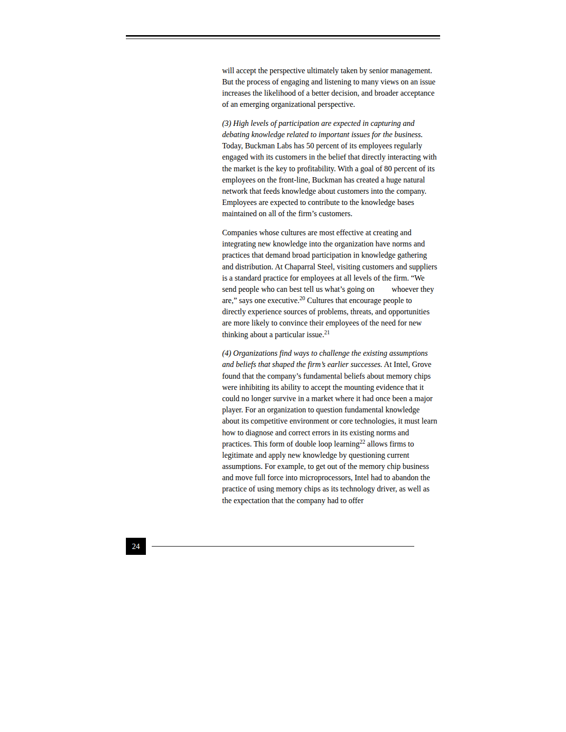will accept the perspective ultimately taken by senior management. But the process of engaging and listening to many views on an issue increases the likelihood of a better decision, and broader acceptance of an emerging organizational perspective.
(3) High levels of participation are expected in capturing and debating knowledge related to important issues for the business. Today, Buckman Labs has 50 percent of its employees regularly engaged with its customers in the belief that directly interacting with the market is the key to profitability. With a goal of 80 percent of its employees on the front-line, Buckman has created a huge natural network that feeds knowledge about customers into the company. Employees are expected to contribute to the knowledge bases maintained on all of the firm’s customers.
Companies whose cultures are most effective at creating and integrating new knowledge into the organization have norms and practices that demand broad participation in knowledge gathering and distribution. At Chaparral Steel, visiting customers and suppliers is a standard practice for employees at all levels of the firm. “We send people who can best tell us what’s going on whoever they are,” says one executive.20 Cultures that encourage people to directly experience sources of problems, threats, and opportunities are more likely to convince their employees of the need for new thinking about a particular issue.21
(4) Organizations find ways to challenge the existing assumptions and beliefs that shaped the firm’s earlier successes. At Intel, Grove found that the company’s fundamental beliefs about memory chips were inhibiting its ability to accept the mounting evidence that it could no longer survive in a market where it had once been a major player. For an organization to question fundamental knowledge about its competitive environment or core technologies, it must learn how to diagnose and correct errors in its existing norms and practices. This form of double loop learning22 allows firms to legitimate and apply new knowledge by questioning current assumptions. For example, to get out of the memory chip business and move full force into microprocessors, Intel had to abandon the practice of using memory chips as its technology driver, as well as the expectation that the company had to offer
24